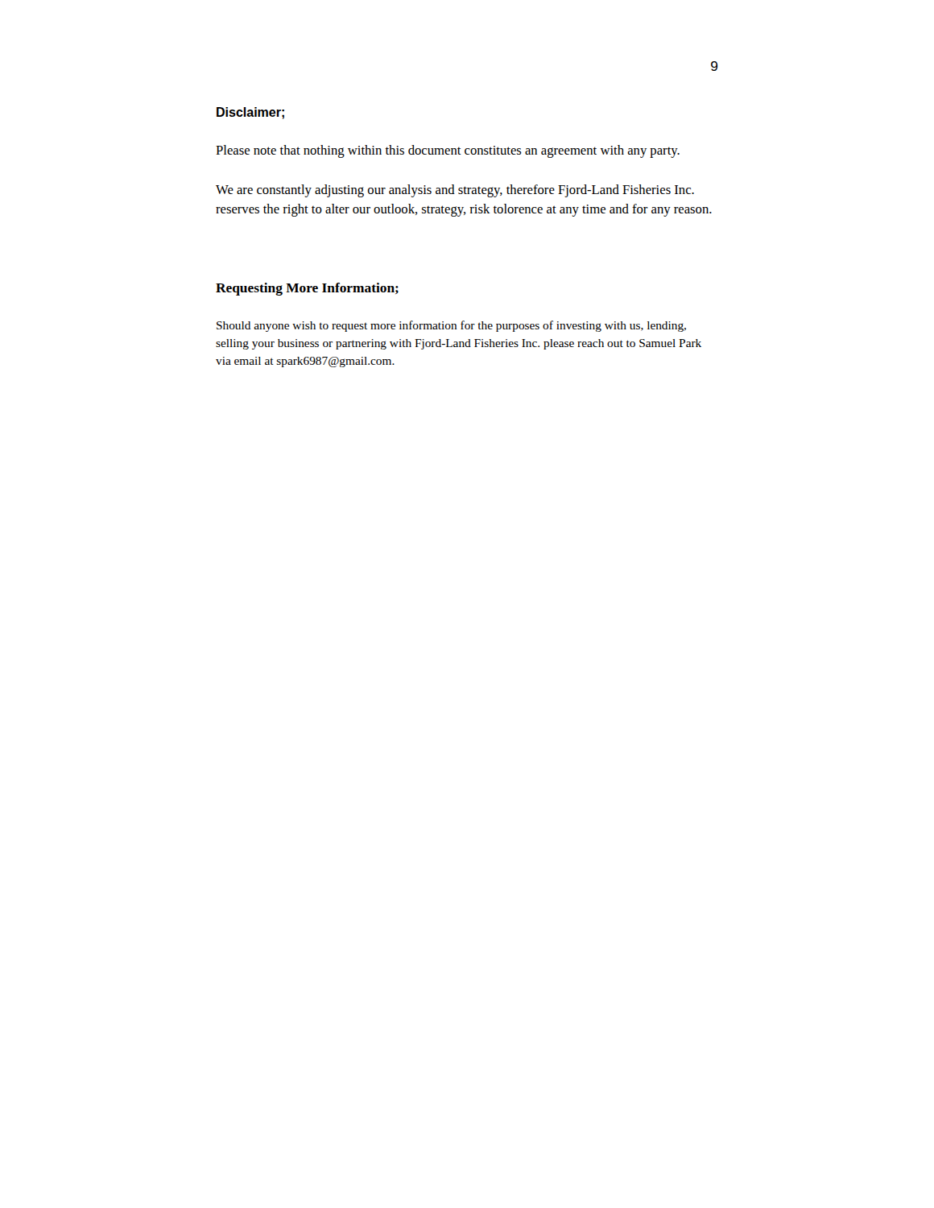9
Disclaimer;
Please note that nothing within this document constitutes an agreement with any party.
We are constantly adjusting our analysis and strategy, therefore Fjord-Land Fisheries Inc. reserves the right to alter our outlook, strategy, risk tolorence at any time and for any reason.
Requesting More Information;
Should anyone wish to request more information for the purposes of investing with us, lending, selling your business or partnering with Fjord-Land Fisheries Inc. please reach out to Samuel Park via email at spark6987@gmail.com.